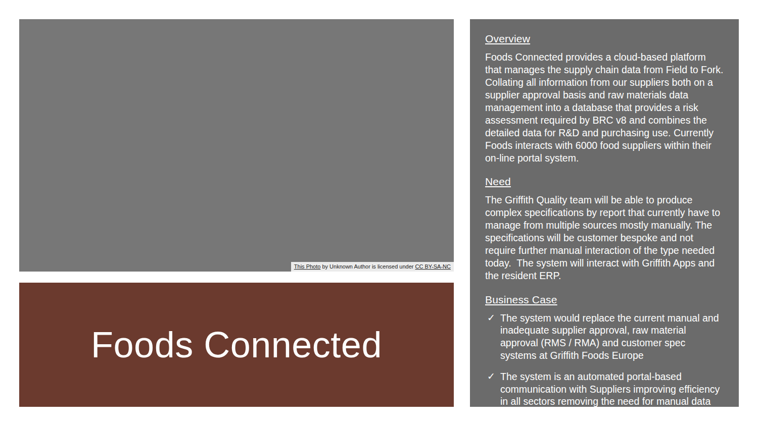This Photo by Unknown Author is licensed under CC BY-SA-NC
Foods Connected
Overview
Foods Connected provides a cloud-based platform that manages the supply chain data from Field to Fork. Collating all information from our suppliers both on a supplier approval basis and raw materials data management into a database that provides a risk assessment required by BRC v8 and combines the detailed data for R&D and purchasing use. Currently Foods interacts with 6000 food suppliers within their on-line portal system.
Need
The Griffith Quality team will be able to produce complex specifications by report that currently have to manage from multiple sources mostly manually. The specifications will be customer bespoke and not require further manual interaction of the type needed today. The system will interact with Griffith Apps and the resident ERP.
Business Case
The system would replace the current manual and inadequate supplier approval, raw material approval (RMS / RMA) and customer spec systems at Griffith Foods Europe
The system is an automated portal-based communication with Suppliers improving efficiency in all sectors removing the need for manual data entry on supplier specs and supplier approval documentation